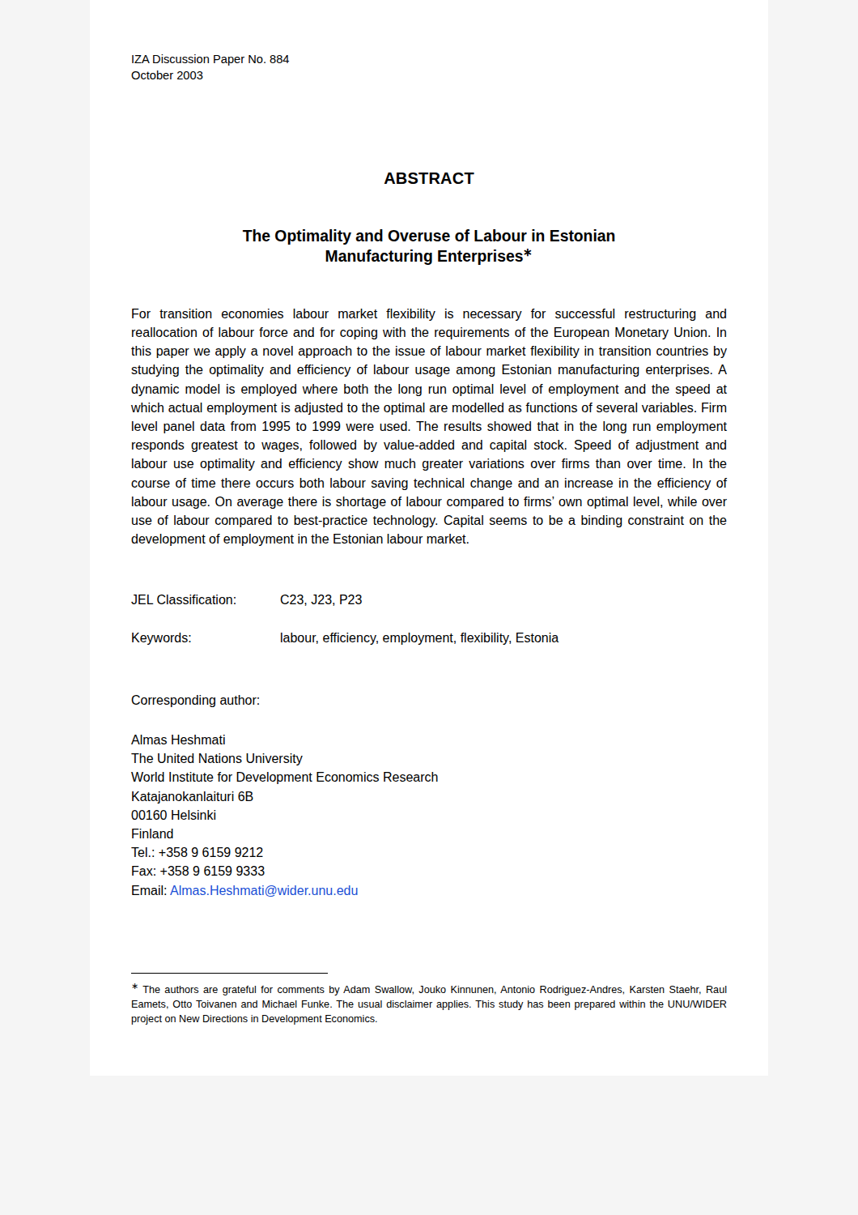IZA Discussion Paper No. 884
October 2003
ABSTRACT
The Optimality and Overuse of Labour in Estonian
Manufacturing Enterprises∗
For transition economies labour market flexibility is necessary for successful restructuring and reallocation of labour force and for coping with the requirements of the European Monetary Union. In this paper we apply a novel approach to the issue of labour market flexibility in transition countries by studying the optimality and efficiency of labour usage among Estonian manufacturing enterprises. A dynamic model is employed where both the long run optimal level of employment and the speed at which actual employment is adjusted to the optimal are modelled as functions of several variables. Firm level panel data from 1995 to 1999 were used. The results showed that in the long run employment responds greatest to wages, followed by value-added and capital stock. Speed of adjustment and labour use optimality and efficiency show much greater variations over firms than over time. In the course of time there occurs both labour saving technical change and an increase in the efficiency of labour usage. On average there is shortage of labour compared to firms’ own optimal level, while over use of labour compared to best-practice technology. Capital seems to be a binding constraint on the development of employment in the Estonian labour market.
JEL Classification:
C23, J23, P23
Keywords:
labour, efficiency, employment, flexibility, Estonia
Corresponding author:
Almas Heshmati
The United Nations University
World Institute for Development Economics Research
Katajanokanlaituri 6B
00160 Helsinki
Finland
Tel.: +358 9 6159 9212
Fax: +358 9 6159 9333
Email: Almas.Heshmati@wider.unu.edu
∗ The authors are grateful for comments by Adam Swallow, Jouko Kinnunen, Antonio Rodriguez-Andres, Karsten Staehr, Raul Eamets, Otto Toivanen and Michael Funke. The usual disclaimer applies. This study has been prepared within the UNU/WIDER project on New Directions in Development Economics.